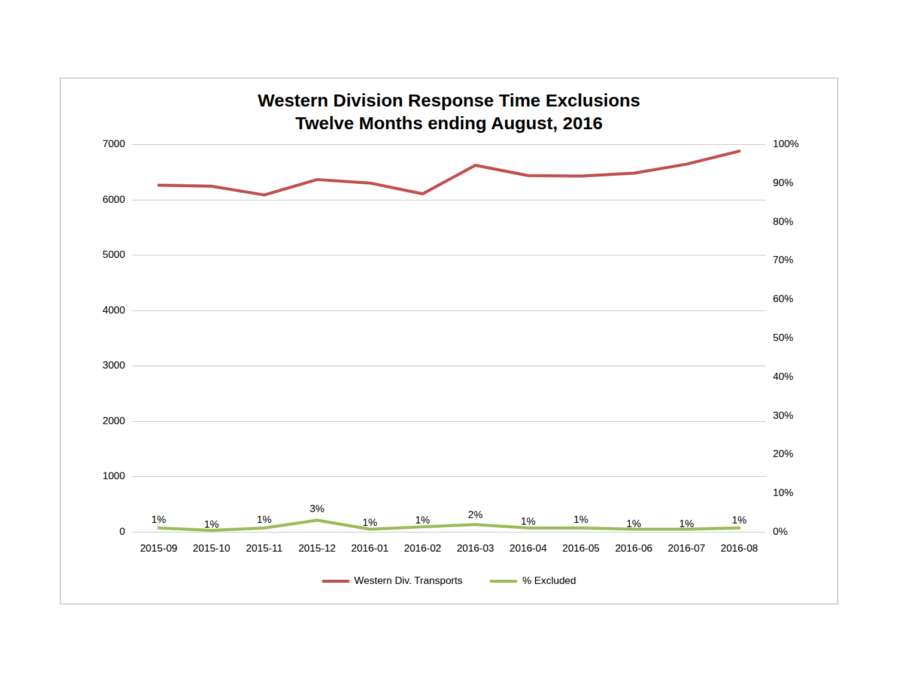Western Division Response Time Exclusions
Twelve Months ending August, 2016
7000 6000 5000 4000 3000 2000 1000 0
100% 90% 80% 70% 60% 50% 40% 30% 20% 10% 0%
1% 1% 1% 3% 1% 1% 2% 1% 1% 1% 1% 1%
2015-09 2015-10 2015-11 2015-12 2016-01 2016-02 2016-03 2016-04 2016-05 2016-06 2016-07 2016-08
Western Div. Transports % Excluded